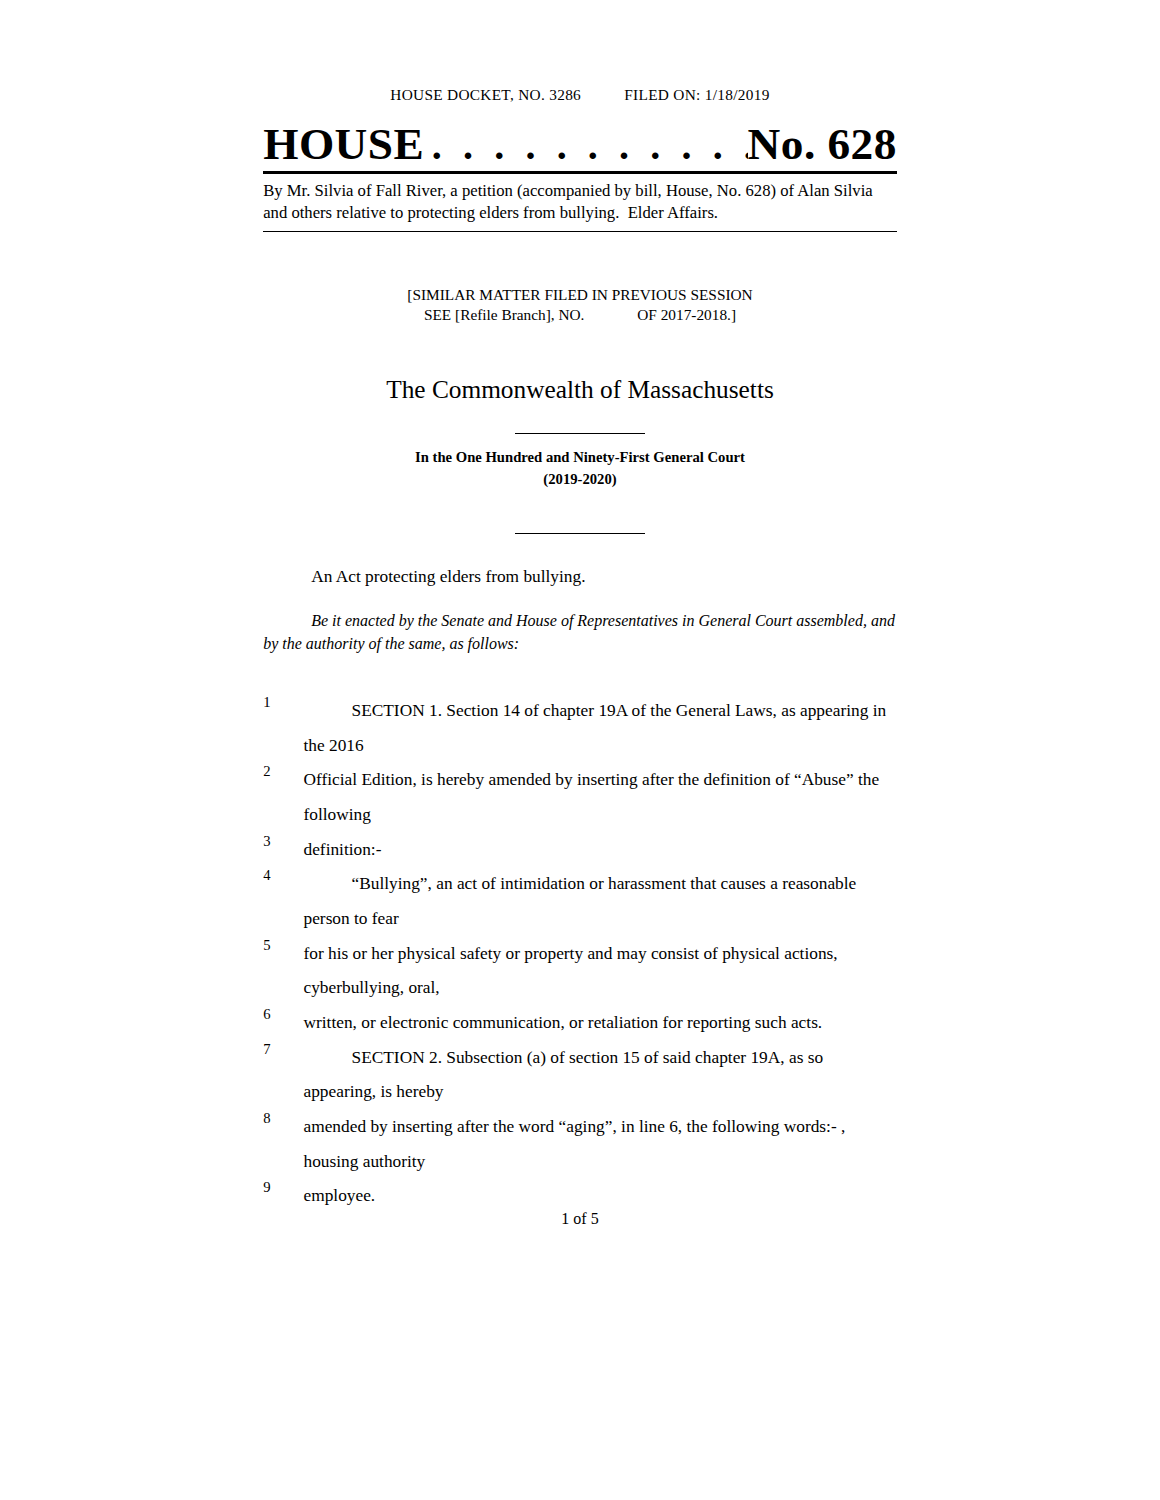HOUSE DOCKET, NO. 3286 FILED ON: 1/18/2019
HOUSE . . . . . . . . . . . . . . . No. 628
By Mr. Silvia of Fall River, a petition (accompanied by bill, House, No. 628) of Alan Silvia and others relative to protecting elders from bullying. Elder Affairs.
[SIMILAR MATTER FILED IN PREVIOUS SESSION
SEE [Refile Branch], NO. OF 2017-2018.]
The Commonwealth of Massachusetts
In the One Hundred and Ninety-First General Court
(2019-2020)
An Act protecting elders from bullying.
Be it enacted by the Senate and House of Representatives in General Court assembled, and by the authority of the same, as follows:
| 1 | SECTION 1. Section 14 of chapter 19A of the General Laws, as appearing in the 2016 |
| 2 | Official Edition, is hereby amended by inserting after the definition of “Abuse” the following |
| 3 | definition:- |
| 4 | “Bullying”, an act of intimidation or harassment that causes a reasonable person to fear |
| 5 | for his or her physical safety or property and may consist of physical actions, cyberbullying, oral, |
| 6 | written, or electronic communication, or retaliation for reporting such acts. |
| 7 | SECTION 2. Subsection (a) of section 15 of said chapter 19A, as so appearing, is hereby |
| 8 | amended by inserting after the word “aging”, in line 6, the following words:- , housing authority |
| 9 | employee. |
1 of 5